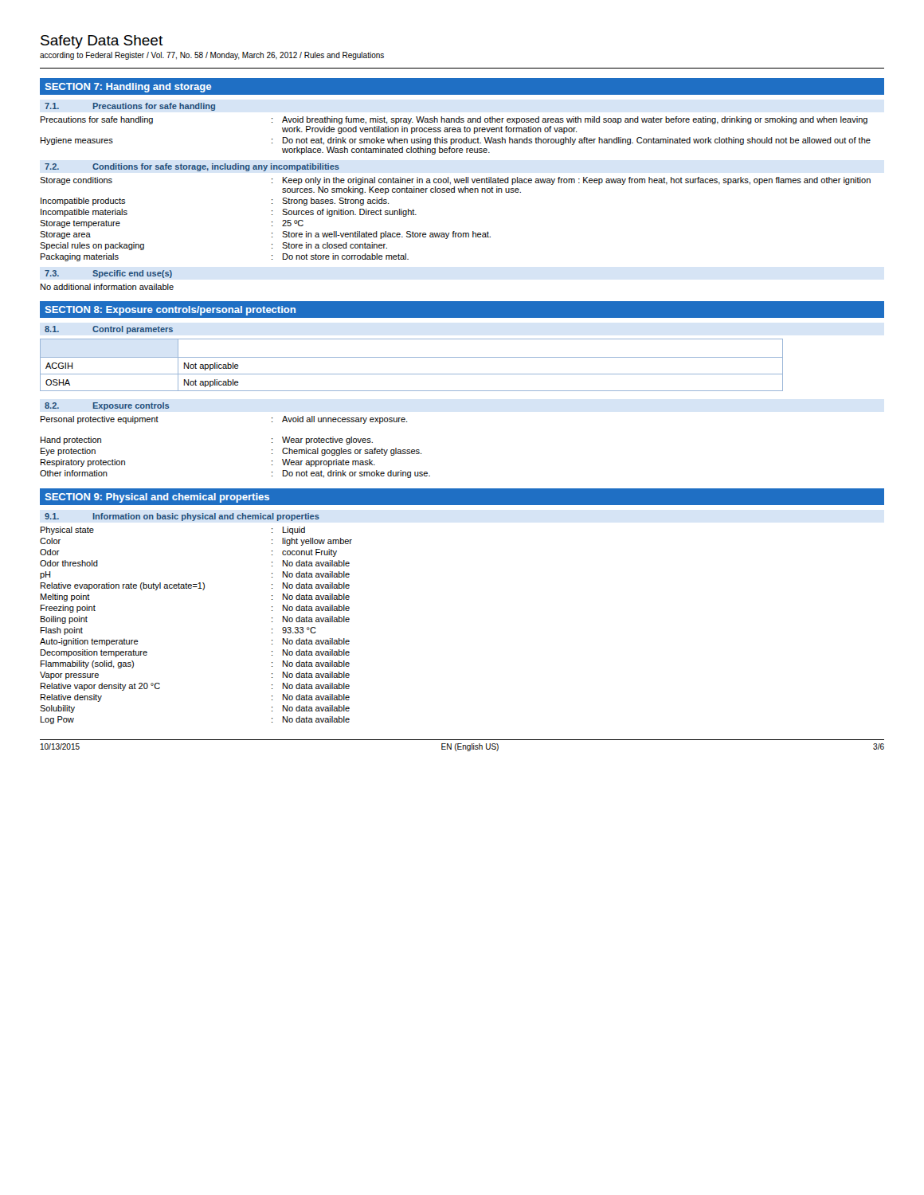Safety Data Sheet
according to Federal Register / Vol. 77, No. 58 / Monday, March 26, 2012 / Rules and Regulations
SECTION 7: Handling and storage
7.1. Precautions for safe handling
| Precautions for safe handling | : | Avoid breathing fume, mist, spray. Wash hands and other exposed areas with mild soap and water before eating, drinking or smoking and when leaving work. Provide good ventilation in process area to prevent formation of vapor. |
| Hygiene measures | : | Do not eat, drink or smoke when using this product. Wash hands thoroughly after handling. Contaminated work clothing should not be allowed out of the workplace. Wash contaminated clothing before reuse. |
7.2. Conditions for safe storage, including any incompatibilities
| Storage conditions | : | Keep only in the original container in a cool, well ventilated place away from : Keep away from heat, hot surfaces, sparks, open flames and other ignition sources. No smoking. Keep container closed when not in use. |
| Incompatible products | : | Strong bases. Strong acids. |
| Incompatible materials | : | Sources of ignition. Direct sunlight. |
| Storage temperature | : | 25 ºC |
| Storage area | : | Store in a well-ventilated place. Store away from heat. |
| Special rules on packaging | : | Store in a closed container. |
| Packaging materials | : | Do not store in corrodable metal. |
7.3. Specific end use(s)
No additional information available
SECTION 8: Exposure controls/personal protection
8.1. Control parameters
| ACGIH | Not applicable |
| OSHA | Not applicable |
8.2. Exposure controls
| Personal protective equipment | : | Avoid all unnecessary exposure. |
| Hand protection | : | Wear protective gloves. |
| Eye protection | : | Chemical goggles or safety glasses. |
| Respiratory protection | : | Wear appropriate mask. |
| Other information | : | Do not eat, drink or smoke during use. |
SECTION 9: Physical and chemical properties
9.1. Information on basic physical and chemical properties
| Physical state | : | Liquid |
| Color | : | light yellow amber |
| Odor | : | coconut Fruity |
| Odor threshold | : | No data available |
| pH | : | No data available |
| Relative evaporation rate (butyl acetate=1) | : | No data available |
| Melting point | : | No data available |
| Freezing point | : | No data available |
| Boiling point | : | No data available |
| Flash point | : | 93.33 °C |
| Auto-ignition temperature | : | No data available |
| Decomposition temperature | : | No data available |
| Flammability (solid, gas) | : | No data available |
| Vapor pressure | : | No data available |
| Relative vapor density at 20 °C | : | No data available |
| Relative density | : | No data available |
| Solubility | : | No data available |
| Log Pow | : | No data available |
10/13/2015
EN (English US)
3/6